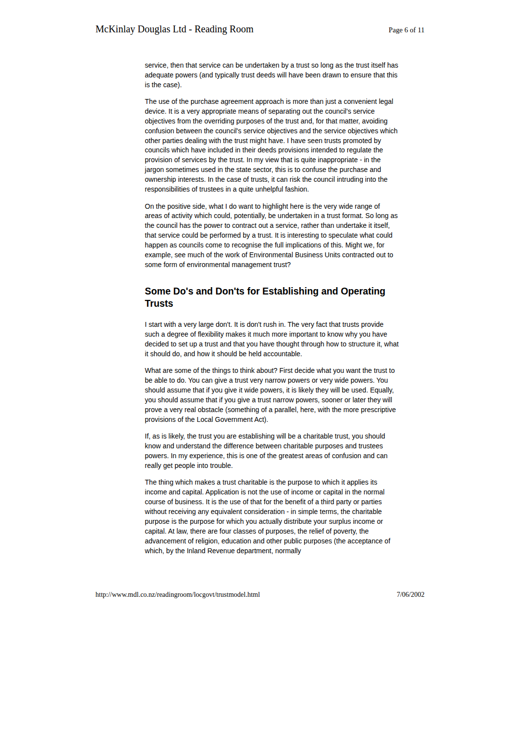McKinlay Douglas Ltd - Reading Room
Page 6 of 11
service, then that service can be undertaken by a trust so long as the trust itself has adequate powers (and typically trust deeds will have been drawn to ensure that this is the case).
The use of the purchase agreement approach is more than just a convenient legal device. It is a very appropriate means of separating out the council's service objectives from the overriding purposes of the trust and, for that matter, avoiding confusion between the council's service objectives and the service objectives which other parties dealing with the trust might have. I have seen trusts promoted by councils which have included in their deeds provisions intended to regulate the provision of services by the trust. In my view that is quite inappropriate - in the jargon sometimes used in the state sector, this is to confuse the purchase and ownership interests. In the case of trusts, it can risk the council intruding into the responsibilities of trustees in a quite unhelpful fashion.
On the positive side, what I do want to highlight here is the very wide range of areas of activity which could, potentially, be undertaken in a trust format. So long as the council has the power to contract out a service, rather than undertake it itself, that service could be performed by a trust. It is interesting to speculate what could happen as councils come to recognise the full implications of this. Might we, for example, see much of the work of Environmental Business Units contracted out to some form of environmental management trust?
Some Do's and Don'ts for Establishing and Operating Trusts
I start with a very large don't. It is don't rush in. The very fact that trusts provide such a degree of flexibility makes it much more important to know why you have decided to set up a trust and that you have thought through how to structure it, what it should do, and how it should be held accountable.
What are some of the things to think about? First decide what you want the trust to be able to do. You can give a trust very narrow powers or very wide powers. You should assume that if you give it wide powers, it is likely they will be used. Equally, you should assume that if you give a trust narrow powers, sooner or later they will prove a very real obstacle (something of a parallel, here, with the more prescriptive provisions of the Local Government Act).
If, as is likely, the trust you are establishing will be a charitable trust, you should know and understand the difference between charitable purposes and trustees powers. In my experience, this is one of the greatest areas of confusion and can really get people into trouble.
The thing which makes a trust charitable is the purpose to which it applies its income and capital. Application is not the use of income or capital in the normal course of business. It is the use of that for the benefit of a third party or parties without receiving any equivalent consideration - in simple terms, the charitable purpose is the purpose for which you actually distribute your surplus income or capital. At law, there are four classes of purposes, the relief of poverty, the advancement of religion, education and other public purposes (the acceptance of which, by the Inland Revenue department, normally
http://www.mdl.co.nz/readingroom/locgovt/trustmodel.html
7/06/2002